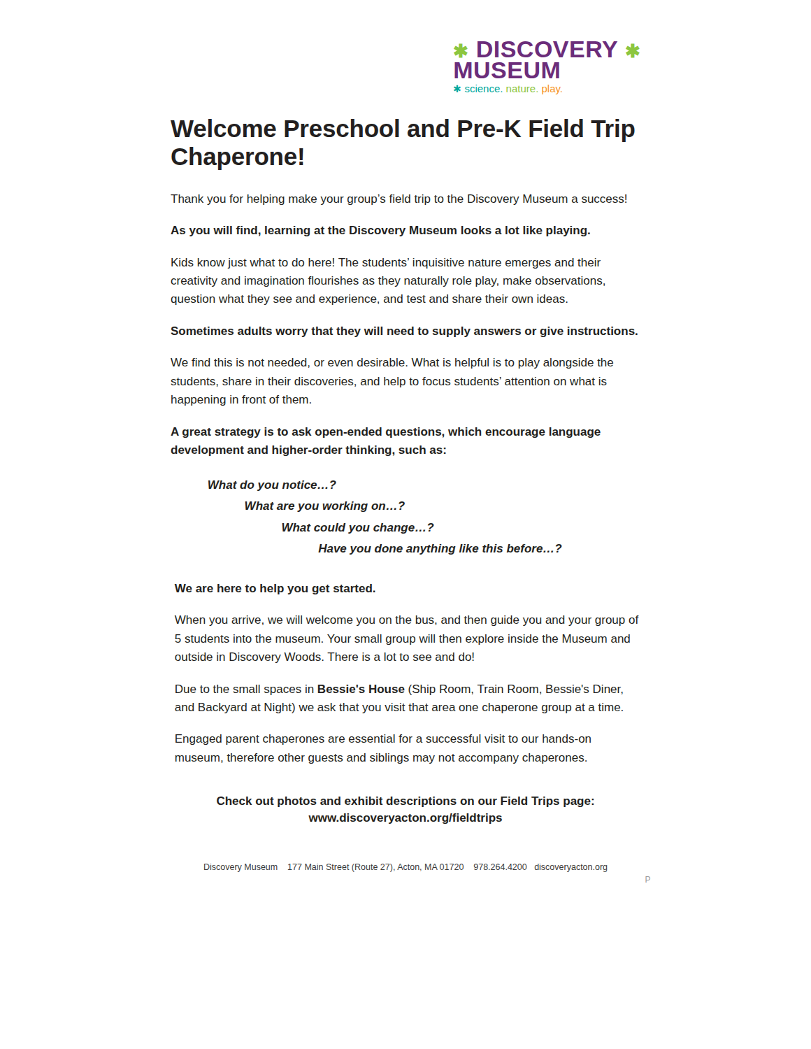✱ DISCOVERY ✱
MUSEUM
✱ science. nature. play.
Welcome Preschool and Pre-K Field Trip Chaperone!
Thank you for helping make your group’s field trip to the Discovery Museum a success!
As you will find, learning at the Discovery Museum looks a lot like playing.
Kids know just what to do here! The students’ inquisitive nature emerges and their creativity and imagination flourishes as they naturally role play, make observations, question what they see and experience, and test and share their own ideas.
Sometimes adults worry that they will need to supply answers or give instructions.
We find this is not needed, or even desirable. What is helpful is to play alongside the students, share in their discoveries, and help to focus students’ attention on what is happening in front of them.
A great strategy is to ask open-ended questions, which encourage language development and higher-order thinking, such as:
What do you notice…?
What are you working on…?
What could you change…?
Have you done anything like this before…?
We are here to help you get started.
When you arrive, we will welcome you on the bus, and then guide you and your group of 5 students into the museum. Your small group will then explore inside the Museum and outside in Discovery Woods. There is a lot to see and do!
Due to the small spaces in Bessie's House (Ship Room, Train Room, Bessie's Diner, and Backyard at Night) we ask that you visit that area one chaperone group at a time.
Engaged parent chaperones are essential for a successful visit to our hands-on museum, therefore other guests and siblings may not accompany chaperones.
Check out photos and exhibit descriptions on our Field Trips page:
www.discoveryacton.org/fieldtrips
Discovery Museum 177 Main Street (Route 27), Acton, MA 01720 978.264.4200 discoveryacton.org
P